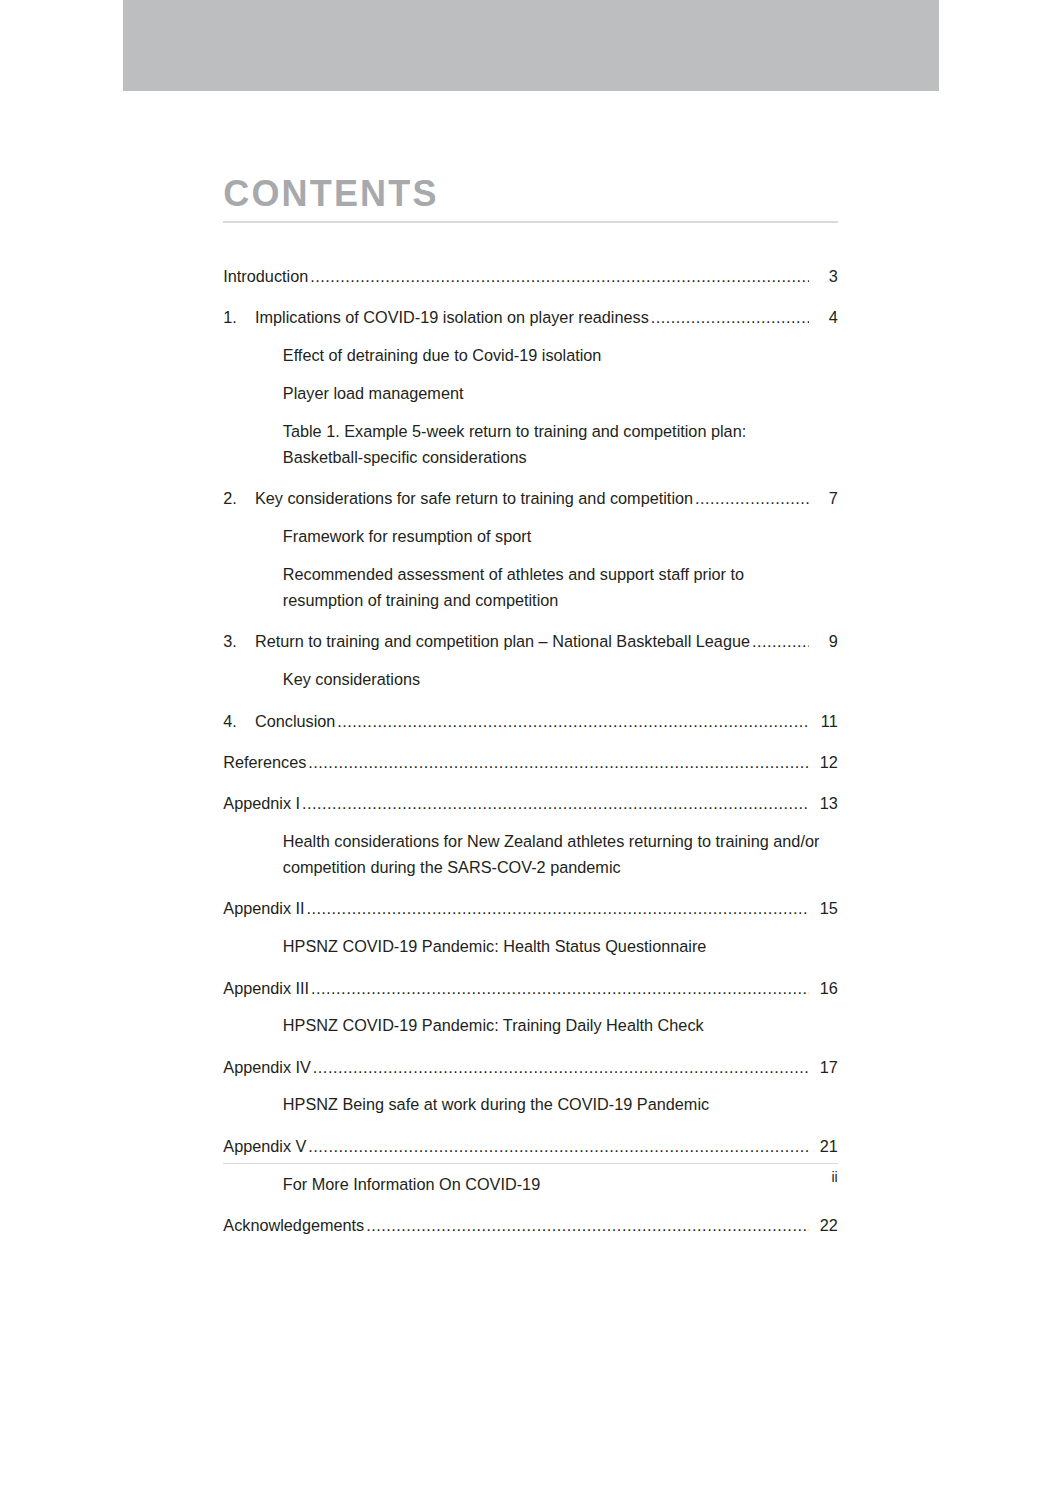CONTENTS
Introduction ................................................................................................................. 3
1. Implications of COVID-19 isolation on player readiness .......................................... 4
Effect of detraining due to Covid-19 isolation
Player load management
Table 1. Example 5-week return to training and competition plan: Basketball-specific considerations
2. Key considerations for safe return to training and competition ................................. 7
Framework for resumption of sport
Recommended assessment of athletes and support staff prior to resumption of training and competition
3. Return to training and competition plan – National Baskteball League ..................... 9
Key considerations
4. Conclusion ........................................................................................................... 11
References .................................................................................................................. 12
Appednix I .................................................................................................................... 13
Health considerations for New Zealand athletes returning to training and/or competition during the SARS-COV-2 pandemic
Appendix II ................................................................................................................... 15
HPSNZ COVID-19 Pandemic: Health Status Questionnaire
Appendix III .................................................................................................................. 16
HPSNZ COVID-19 Pandemic: Training Daily Health Check
Appendix IV ................................................................................................................. 17
HPSNZ Being safe at work during the COVID-19 Pandemic
Appendix V .................................................................................................................. 21
For More Information On COVID-19
Acknowledgements ..................................................................................................... 22
ii